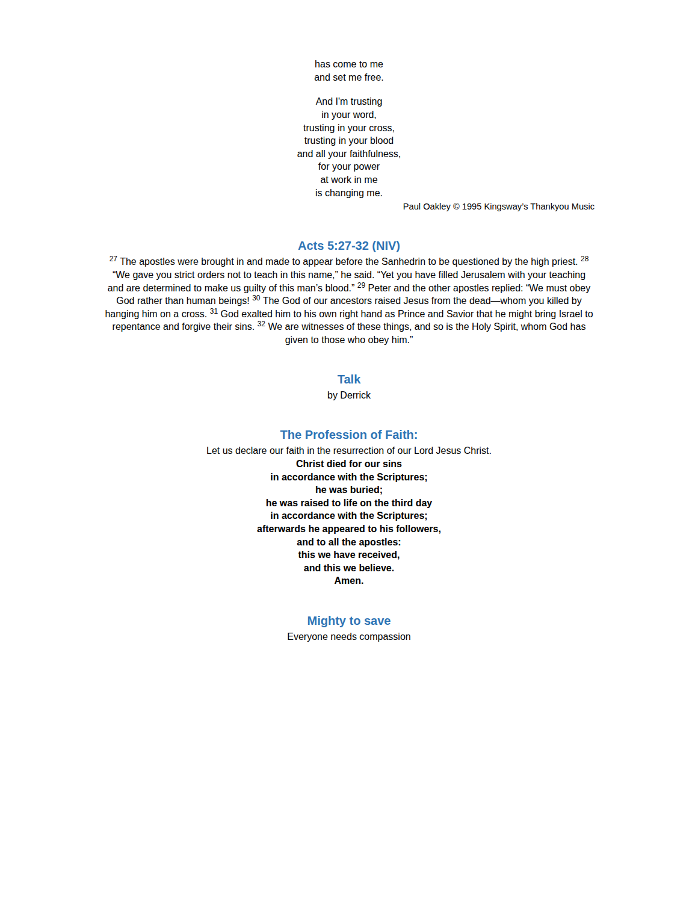has come to me
and set me free.
And I'm trusting
in your word,
trusting in your cross,
trusting in your blood
and all your faithfulness,
for your power
at work in me
is changing me.
Paul Oakley © 1995 Kingsway’s Thankyou Music
Acts 5:27-32 (NIV)
27 The apostles were brought in and made to appear before the Sanhedrin to be questioned by the high priest. 28 “We gave you strict orders not to teach in this name,” he said. “Yet you have filled Jerusalem with your teaching and are determined to make us guilty of this man’s blood.” 29 Peter and the other apostles replied: “We must obey God rather than human beings! 30 The God of our ancestors raised Jesus from the dead—whom you killed by hanging him on a cross. 31 God exalted him to his own right hand as Prince and Savior that he might bring Israel to repentance and forgive their sins. 32 We are witnesses of these things, and so is the Holy Spirit, whom God has given to those who obey him.”
Talk
by Derrick
The Profession of Faith:
Let us declare our faith in the resurrection of our Lord Jesus Christ.
Christ died for our sins
in accordance with the Scriptures;
he was buried;
he was raised to life on the third day
in accordance with the Scriptures;
afterwards he appeared to his followers,
and to all the apostles:
this we have received,
and this we believe.
Amen.
Mighty to save
Everyone needs compassion